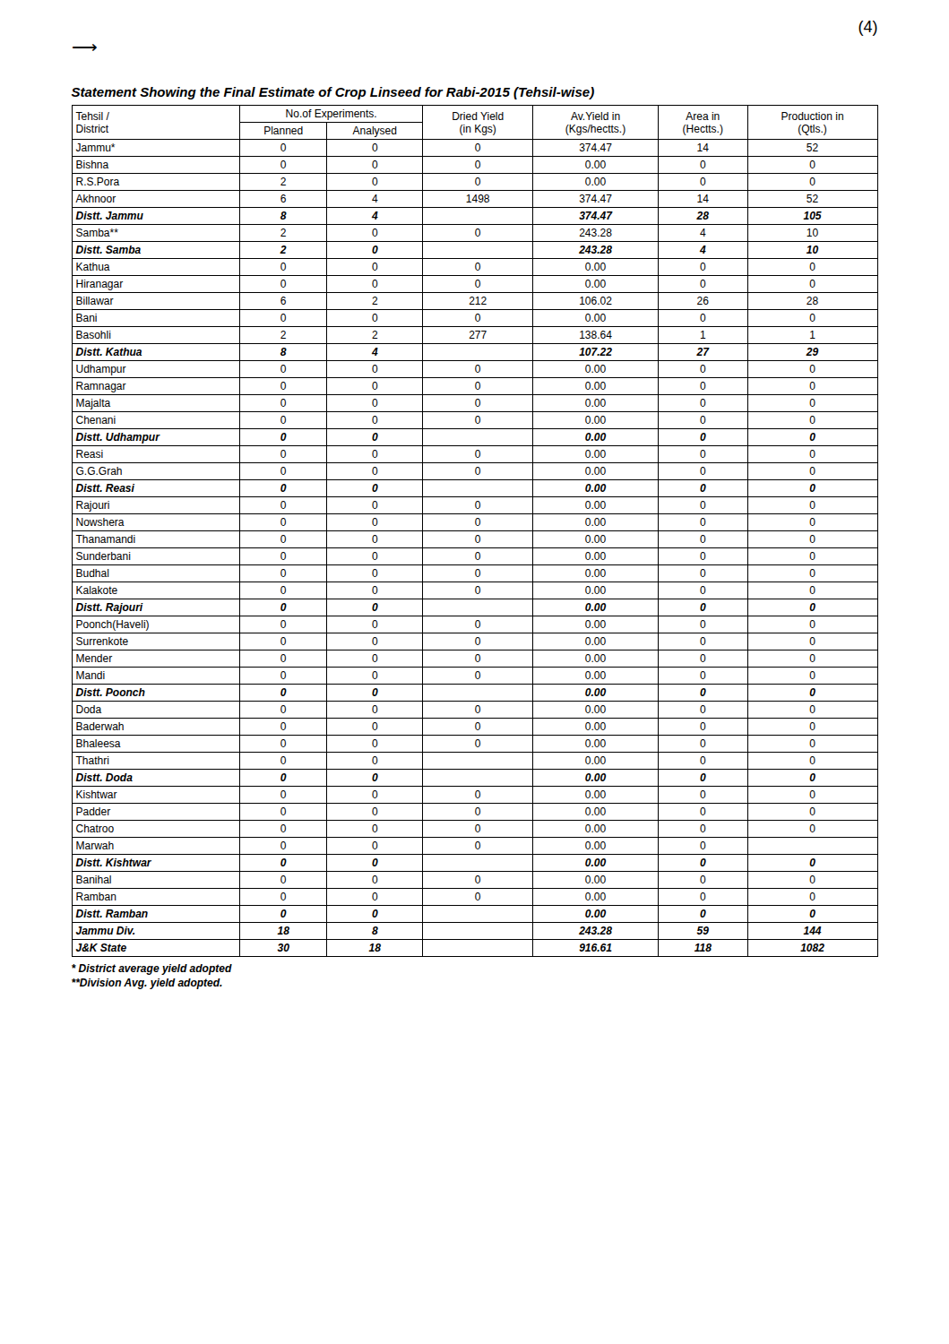(4)
⟶
Statement Showing the Final Estimate of Crop Linseed for Rabi-2015 (Tehsil-wise)
| Tehsil / District | No.of Experiments. | Dried Yield (in Kgs) | Av.Yield in (Kgs/hectts.) | Area in (Hectts.) | Production in (Qtls.) |
| --- | --- | --- | --- | --- | --- |
| Planned | Analysed |
| Jammu* | 0 | 0 | 0 | 374.47 | 14 | 52 |
| Bishna | 0 | 0 | 0 | 0.00 | 0 | 0 |
| R.S.Pora | 2 | 0 | 0 | 0.00 | 0 | 0 |
| Akhnoor | 6 | 4 | 1498 | 374.47 | 14 | 52 |
| Distt. Jammu | 8 | 4 | | 374.47 | 28 | 105 |
| Samba** | 2 | 0 | 0 | 243.28 | 4 | 10 |
| Distt. Samba | 2 | 0 | | 243.28 | 4 | 10 |
| Kathua | 0 | 0 | 0 | 0.00 | 0 | 0 |
| Hiranagar | 0 | 0 | 0 | 0.00 | 0 | 0 |
| Billawar | 6 | 2 | 212 | 106.02 | 26 | 28 |
| Bani | 0 | 0 | 0 | 0.00 | 0 | 0 |
| Basohli | 2 | 2 | 277 | 138.64 | 1 | 1 |
| Distt. Kathua | 8 | 4 | | 107.22 | 27 | 29 |
| Udhampur | 0 | 0 | 0 | 0.00 | 0 | 0 |
| Ramnagar | 0 | 0 | 0 | 0.00 | 0 | 0 |
| Majalta | 0 | 0 | 0 | 0.00 | 0 | 0 |
| Chenani | 0 | 0 | 0 | 0.00 | 0 | 0 |
| Distt. Udhampur | 0 | 0 | | 0.00 | 0 | 0 |
| Reasi | 0 | 0 | 0 | 0.00 | 0 | 0 |
| G.G.Grah | 0 | 0 | 0 | 0.00 | 0 | 0 |
| Distt. Reasi | 0 | 0 | | 0.00 | 0 | 0 |
| Rajouri | 0 | 0 | 0 | 0.00 | 0 | 0 |
| Nowshera | 0 | 0 | 0 | 0.00 | 0 | 0 |
| Thanamandi | 0 | 0 | 0 | 0.00 | 0 | 0 |
| Sunderbani | 0 | 0 | 0 | 0.00 | 0 | 0 |
| Budhal | 0 | 0 | 0 | 0.00 | 0 | 0 |
| Kalakote | 0 | 0 | 0 | 0.00 | 0 | 0 |
| Distt. Rajouri | 0 | 0 | | 0.00 | 0 | 0 |
| Poonch(Haveli) | 0 | 0 | 0 | 0.00 | 0 | 0 |
| Surrenkote | 0 | 0 | 0 | 0.00 | 0 | 0 |
| Mender | 0 | 0 | 0 | 0.00 | 0 | 0 |
| Mandi | 0 | 0 | 0 | 0.00 | 0 | 0 |
| Distt. Poonch | 0 | 0 | | 0.00 | 0 | 0 |
| Doda | 0 | 0 | 0 | 0.00 | 0 | 0 |
| Baderwah | 0 | 0 | 0 | 0.00 | 0 | 0 |
| Bhaleesa | 0 | 0 | 0 | 0.00 | 0 | 0 |
| Thathri | 0 | 0 | | 0.00 | 0 | 0 |
| Distt. Doda | 0 | 0 | | 0.00 | 0 | 0 |
| Kishtwar | 0 | 0 | 0 | 0.00 | 0 | 0 |
| Padder | 0 | 0 | 0 | 0.00 | 0 | 0 |
| Chatroo | 0 | 0 | 0 | 0.00 | 0 | 0 |
| Marwah | 0 | 0 | 0 | 0.00 | 0 | |
| Distt. Kishtwar | 0 | 0 | | 0.00 | 0 | 0 |
| Banihal | 0 | 0 | 0 | 0.00 | 0 | 0 |
| Ramban | 0 | 0 | 0 | 0.00 | 0 | 0 |
| Distt. Ramban | 0 | 0 | | 0.00 | 0 | 0 |
| Jammu Div. | 18 | 8 | | 243.28 | 59 | 144 |
| J&K State | 30 | 18 | | 916.61 | 118 | 1082 |
* District average yield adopted
**Division Avg. yield adopted.